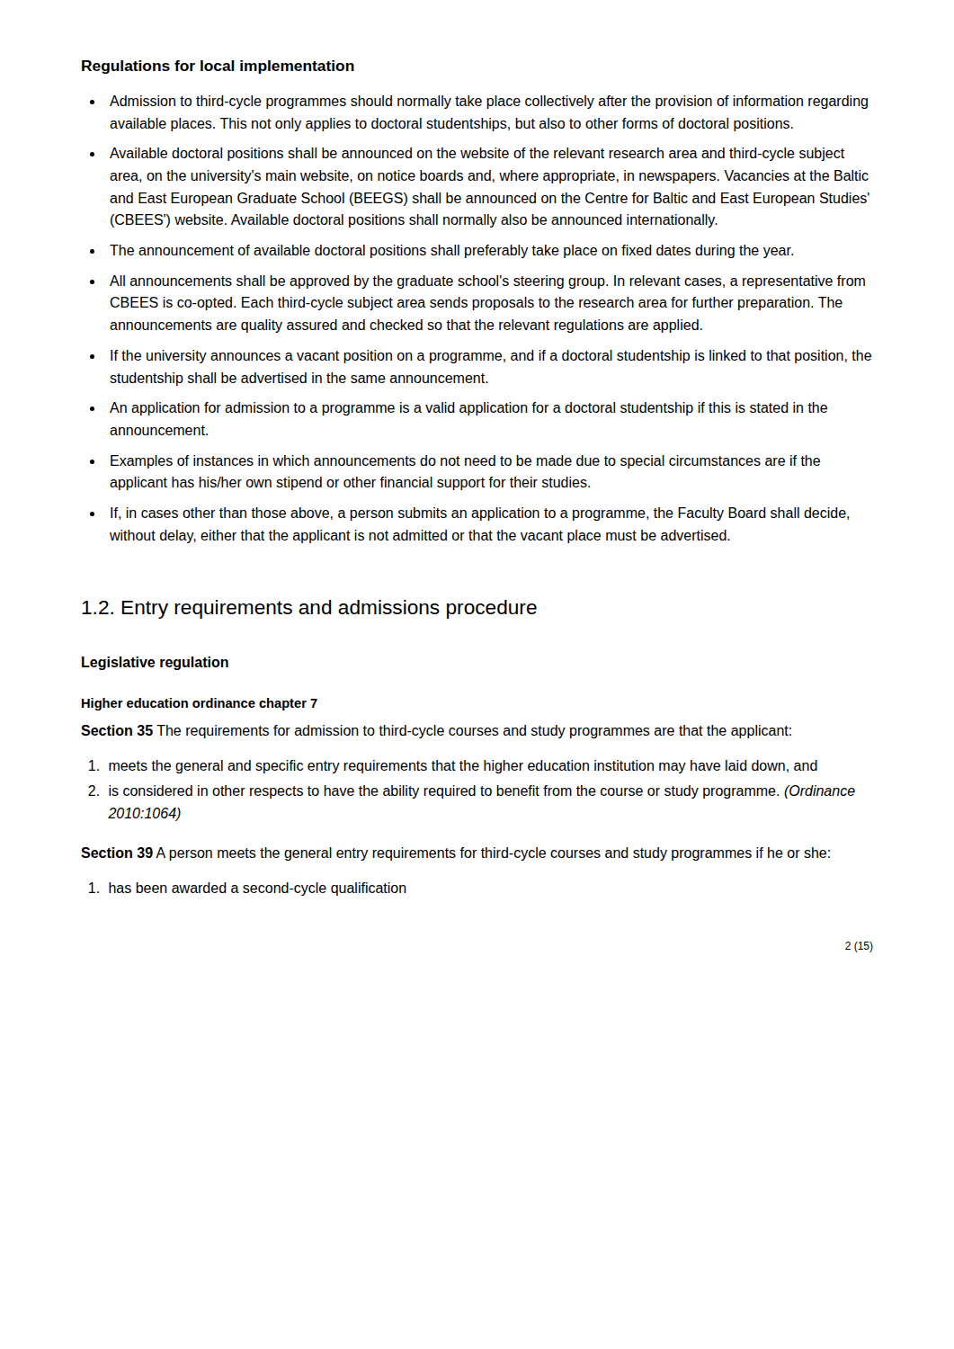Regulations for local implementation
Admission to third-cycle programmes should normally take place collectively after the provision of information regarding available places. This not only applies to doctoral studentships, but also to other forms of doctoral positions.
Available doctoral positions shall be announced on the website of the relevant research area and third-cycle subject area, on the university's main website, on notice boards and, where appropriate, in newspapers. Vacancies at the Baltic and East European Graduate School (BEEGS) shall be announced on the Centre for Baltic and East European Studies' (CBEES') website. Available doctoral positions shall normally also be announced internationally.
The announcement of available doctoral positions shall preferably take place on fixed dates during the year.
All announcements shall be approved by the graduate school's steering group. In relevant cases, a representative from CBEES is co-opted. Each third-cycle subject area sends proposals to the research area for further preparation. The announcements are quality assured and checked so that the relevant regulations are applied.
If the university announces a vacant position on a programme, and if a doctoral studentship is linked to that position, the studentship shall be advertised in the same announcement.
An application for admission to a programme is a valid application for a doctoral studentship if this is stated in the announcement.
Examples of instances in which announcements do not need to be made due to special circumstances are if the applicant has his/her own stipend or other financial support for their studies.
If, in cases other than those above, a person submits an application to a programme, the Faculty Board shall decide, without delay, either that the applicant is not admitted or that the vacant place must be advertised.
1.2. Entry requirements and admissions procedure
Legislative regulation
Higher education ordinance chapter 7
Section 35 The requirements for admission to third-cycle courses and study programmes are that the applicant:
meets the general and specific entry requirements that the higher education institution may have laid down, and
is considered in other respects to have the ability required to benefit from the course or study programme. (Ordinance 2010:1064)
Section 39 A person meets the general entry requirements for third-cycle courses and study programmes if he or she:
has been awarded a second-cycle qualification
2 (15)